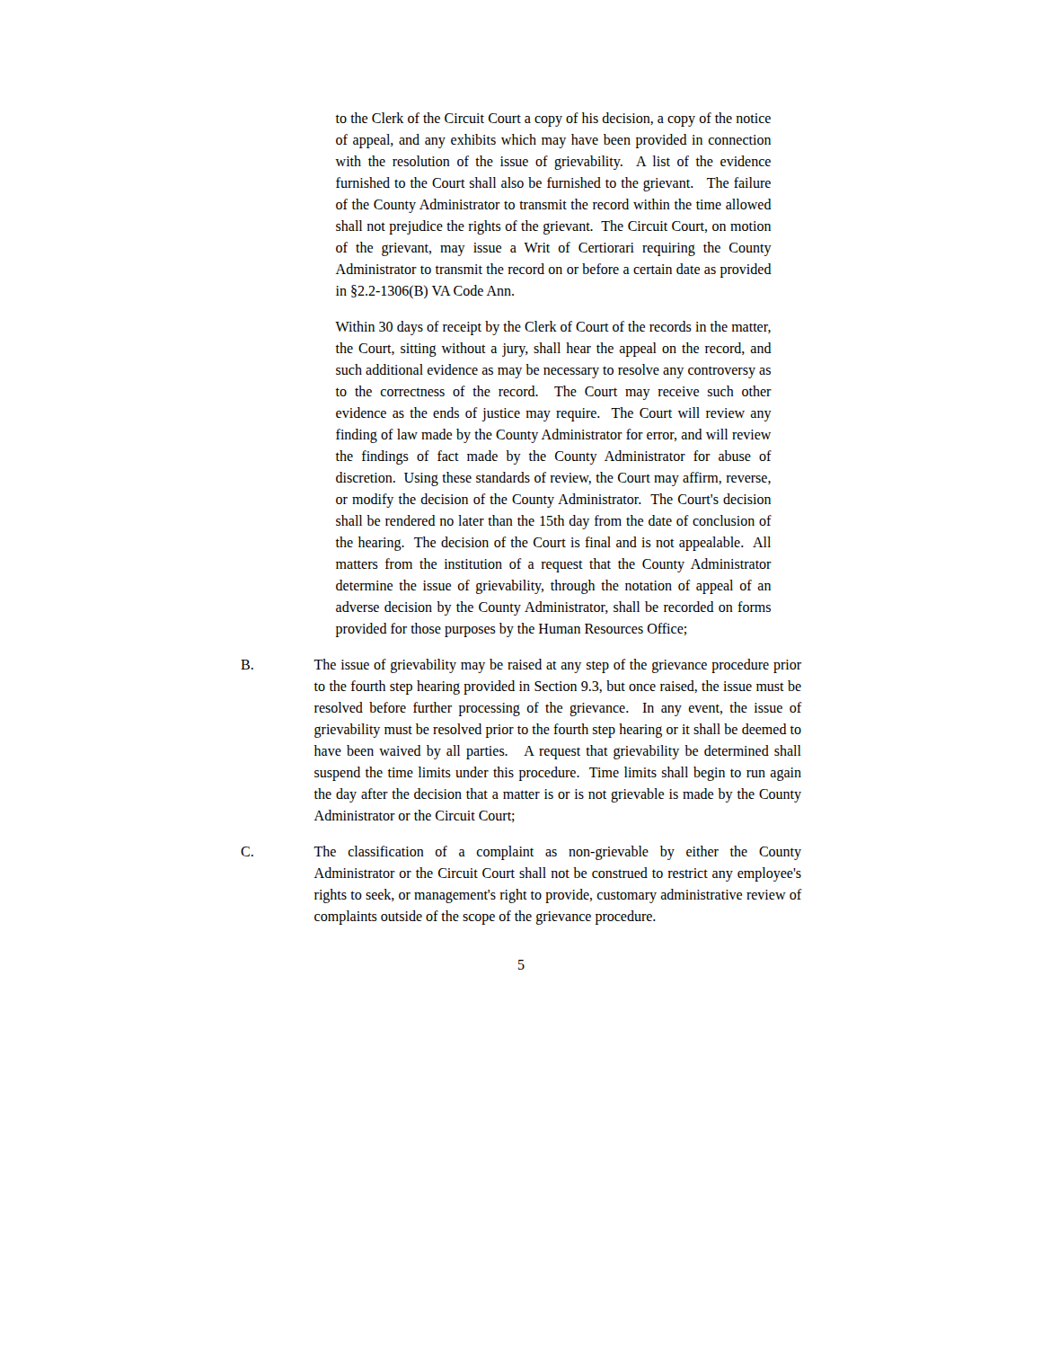to the Clerk of the Circuit Court a copy of his decision, a copy of the notice of appeal, and any exhibits which may have been provided in connection with the resolution of the issue of grievability. A list of the evidence furnished to the Court shall also be furnished to the grievant. The failure of the County Administrator to transmit the record within the time allowed shall not prejudice the rights of the grievant. The Circuit Court, on motion of the grievant, may issue a Writ of Certiorari requiring the County Administrator to transmit the record on or before a certain date as provided in §2.2-1306(B) VA Code Ann.
Within 30 days of receipt by the Clerk of Court of the records in the matter, the Court, sitting without a jury, shall hear the appeal on the record, and such additional evidence as may be necessary to resolve any controversy as to the correctness of the record. The Court may receive such other evidence as the ends of justice may require. The Court will review any finding of law made by the County Administrator for error, and will review the findings of fact made by the County Administrator for abuse of discretion. Using these standards of review, the Court may affirm, reverse, or modify the decision of the County Administrator. The Court's decision shall be rendered no later than the 15th day from the date of conclusion of the hearing. The decision of the Court is final and is not appealable. All matters from the institution of a request that the County Administrator determine the issue of grievability, through the notation of appeal of an adverse decision by the County Administrator, shall be recorded on forms provided for those purposes by the Human Resources Office;
B.
The issue of grievability may be raised at any step of the grievance procedure prior to the fourth step hearing provided in Section 9.3, but once raised, the issue must be resolved before further processing of the grievance. In any event, the issue of grievability must be resolved prior to the fourth step hearing or it shall be deemed to have been waived by all parties. A request that grievability be determined shall suspend the time limits under this procedure. Time limits shall begin to run again the day after the decision that a matter is or is not grievable is made by the County Administrator or the Circuit Court;
C.
The classification of a complaint as non-grievable by either the County Administrator or the Circuit Court shall not be construed to restrict any employee's rights to seek, or management's right to provide, customary administrative review of complaints outside of the scope of the grievance procedure.
5